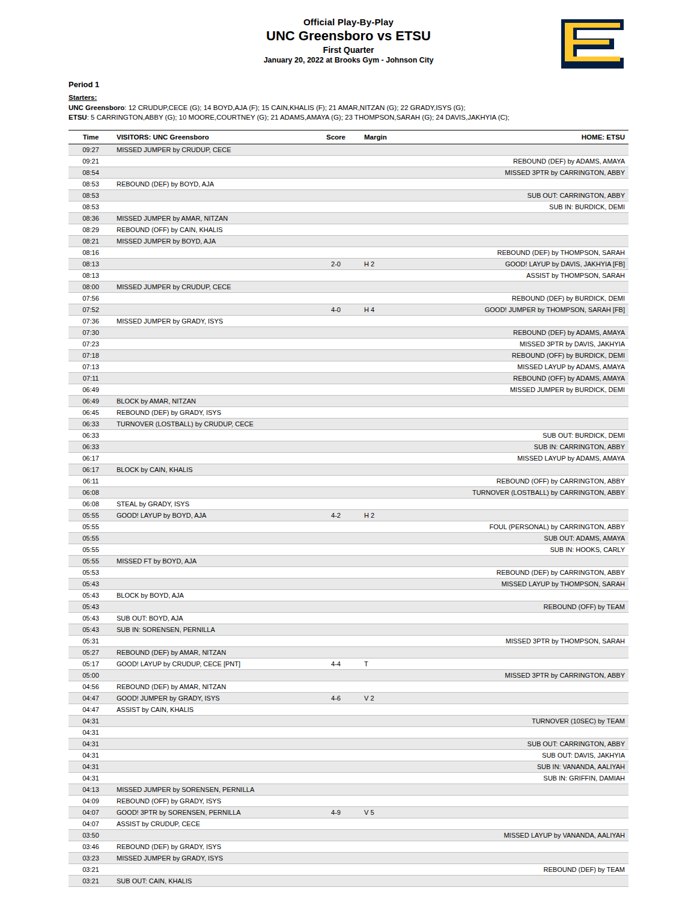Official Play-By-Play
UNC Greensboro vs ETSU
First Quarter
January 20, 2022 at Brooks Gym - Johnson City
Period 1
Starters:
UNC Greensboro: 12 CRUDUP,CECE (G); 14 BOYD,AJA (F); 15 CAIN,KHALIS (F); 21 AMAR,NITZAN (G); 22 GRADY,ISYS (G);
ETSU: 5 CARRINGTON,ABBY (G); 10 MOORE,COURTNEY (G); 21 ADAMS,AMAYA (G); 23 THOMPSON,SARAH (G); 24 DAVIS,JAKHYIA (C);
| Time | VISITORS: UNC Greensboro | Score | Margin | HOME: ETSU |
| --- | --- | --- | --- | --- |
| 09:27 | MISSED JUMPER by CRUDUP, CECE | | | |
| 09:21 | | | | REBOUND (DEF) by ADAMS, AMAYA |
| 08:54 | | | | MISSED 3PTR by CARRINGTON, ABBY |
| 08:53 | REBOUND (DEF) by BOYD, AJA | | | |
| 08:53 | | | | SUB OUT: CARRINGTON, ABBY |
| 08:53 | | | | SUB IN: BURDICK, DEMI |
| 08:36 | MISSED JUMPER by AMAR, NITZAN | | | |
| 08:29 | REBOUND (OFF) by CAIN, KHALIS | | | |
| 08:21 | MISSED JUMPER by BOYD, AJA | | | |
| 08:16 | | | | REBOUND (DEF) by THOMPSON, SARAH |
| 08:13 | | 2-0 | H 2 | GOOD! LAYUP by DAVIS, JAKHYIA [FB] |
| 08:13 | | | | ASSIST by THOMPSON, SARAH |
| 08:00 | MISSED JUMPER by CRUDUP, CECE | | | |
| 07:56 | | | | REBOUND (DEF) by BURDICK, DEMI |
| 07:52 | | 4-0 | H 4 | GOOD! JUMPER by THOMPSON, SARAH [FB] |
| 07:36 | MISSED JUMPER by GRADY, ISYS | | | |
| 07:30 | | | | REBOUND (DEF) by ADAMS, AMAYA |
| 07:23 | | | | MISSED 3PTR by DAVIS, JAKHYIA |
| 07:18 | | | | REBOUND (OFF) by BURDICK, DEMI |
| 07:13 | | | | MISSED LAYUP by ADAMS, AMAYA |
| 07:11 | | | | REBOUND (OFF) by ADAMS, AMAYA |
| 06:49 | | | | MISSED JUMPER by BURDICK, DEMI |
| 06:49 | BLOCK by AMAR, NITZAN | | | |
| 06:45 | REBOUND (DEF) by GRADY, ISYS | | | |
| 06:33 | TURNOVER (LOSTBALL) by CRUDUP, CECE | | | |
| 06:33 | | | | SUB OUT: BURDICK, DEMI |
| 06:33 | | | | SUB IN: CARRINGTON, ABBY |
| 06:17 | | | | MISSED LAYUP by ADAMS, AMAYA |
| 06:17 | BLOCK by CAIN, KHALIS | | | |
| 06:11 | | | | REBOUND (OFF) by CARRINGTON, ABBY |
| 06:08 | | | | TURNOVER (LOSTBALL) by CARRINGTON, ABBY |
| 06:08 | STEAL by GRADY, ISYS | | | |
| 05:55 | GOOD! LAYUP by BOYD, AJA | 4-2 | H 2 | |
| 05:55 | | | | FOUL (PERSONAL) by CARRINGTON, ABBY |
| 05:55 | | | | SUB OUT: ADAMS, AMAYA |
| 05:55 | | | | SUB IN: HOOKS, CARLY |
| 05:55 | MISSED FT by BOYD, AJA | | | |
| 05:53 | | | | REBOUND (DEF) by CARRINGTON, ABBY |
| 05:43 | | | | MISSED LAYUP by THOMPSON, SARAH |
| 05:43 | BLOCK by BOYD, AJA | | | |
| 05:43 | | | | REBOUND (OFF) by TEAM |
| 05:43 | SUB OUT: BOYD, AJA | | | |
| 05:43 | SUB IN: SORENSEN, PERNILLA | | | |
| 05:31 | | | | MISSED 3PTR by THOMPSON, SARAH |
| 05:27 | REBOUND (DEF) by AMAR, NITZAN | | | |
| 05:17 | GOOD! LAYUP by CRUDUP, CECE [PNT] | 4-4 | T | |
| 05:00 | | | | MISSED 3PTR by CARRINGTON, ABBY |
| 04:56 | REBOUND (DEF) by AMAR, NITZAN | | | |
| 04:47 | GOOD! JUMPER by GRADY, ISYS | 4-6 | V 2 | |
| 04:47 | ASSIST by CAIN, KHALIS | | | |
| 04:31 | | | | TURNOVER (10SEC) by TEAM |
| 04:31 | | | | |
| 04:31 | | | | SUB OUT: CARRINGTON, ABBY |
| 04:31 | | | | SUB OUT: DAVIS, JAKHYIA |
| 04:31 | | | | SUB IN: VANANDA, AALIYAH |
| 04:31 | | | | SUB IN: GRIFFIN, DAMIAH |
| 04:13 | MISSED JUMPER by SORENSEN, PERNILLA | | | |
| 04:09 | REBOUND (OFF) by GRADY, ISYS | | | |
| 04:07 | GOOD! 3PTR by SORENSEN, PERNILLA | 4-9 | V 5 | |
| 04:07 | ASSIST by CRUDUP, CECE | | | |
| 03:50 | | | | MISSED LAYUP by VANANDA, AALIYAH |
| 03:46 | REBOUND (DEF) by GRADY, ISYS | | | |
| 03:23 | MISSED JUMPER by GRADY, ISYS | | | |
| 03:21 | | | | REBOUND (DEF) by TEAM |
| 03:21 | SUB OUT: CAIN, KHALIS | | | |